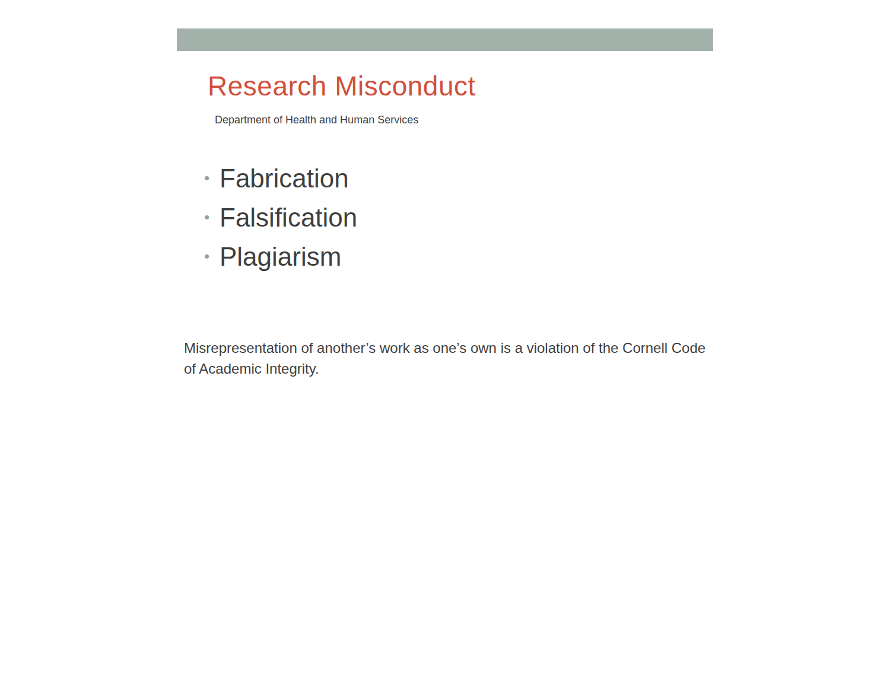Research Misconduct
Department of Health and Human Services
Fabrication
Falsification
Plagiarism
Misrepresentation of another’s work as one’s own is a violation of the Cornell Code of Academic Integrity.